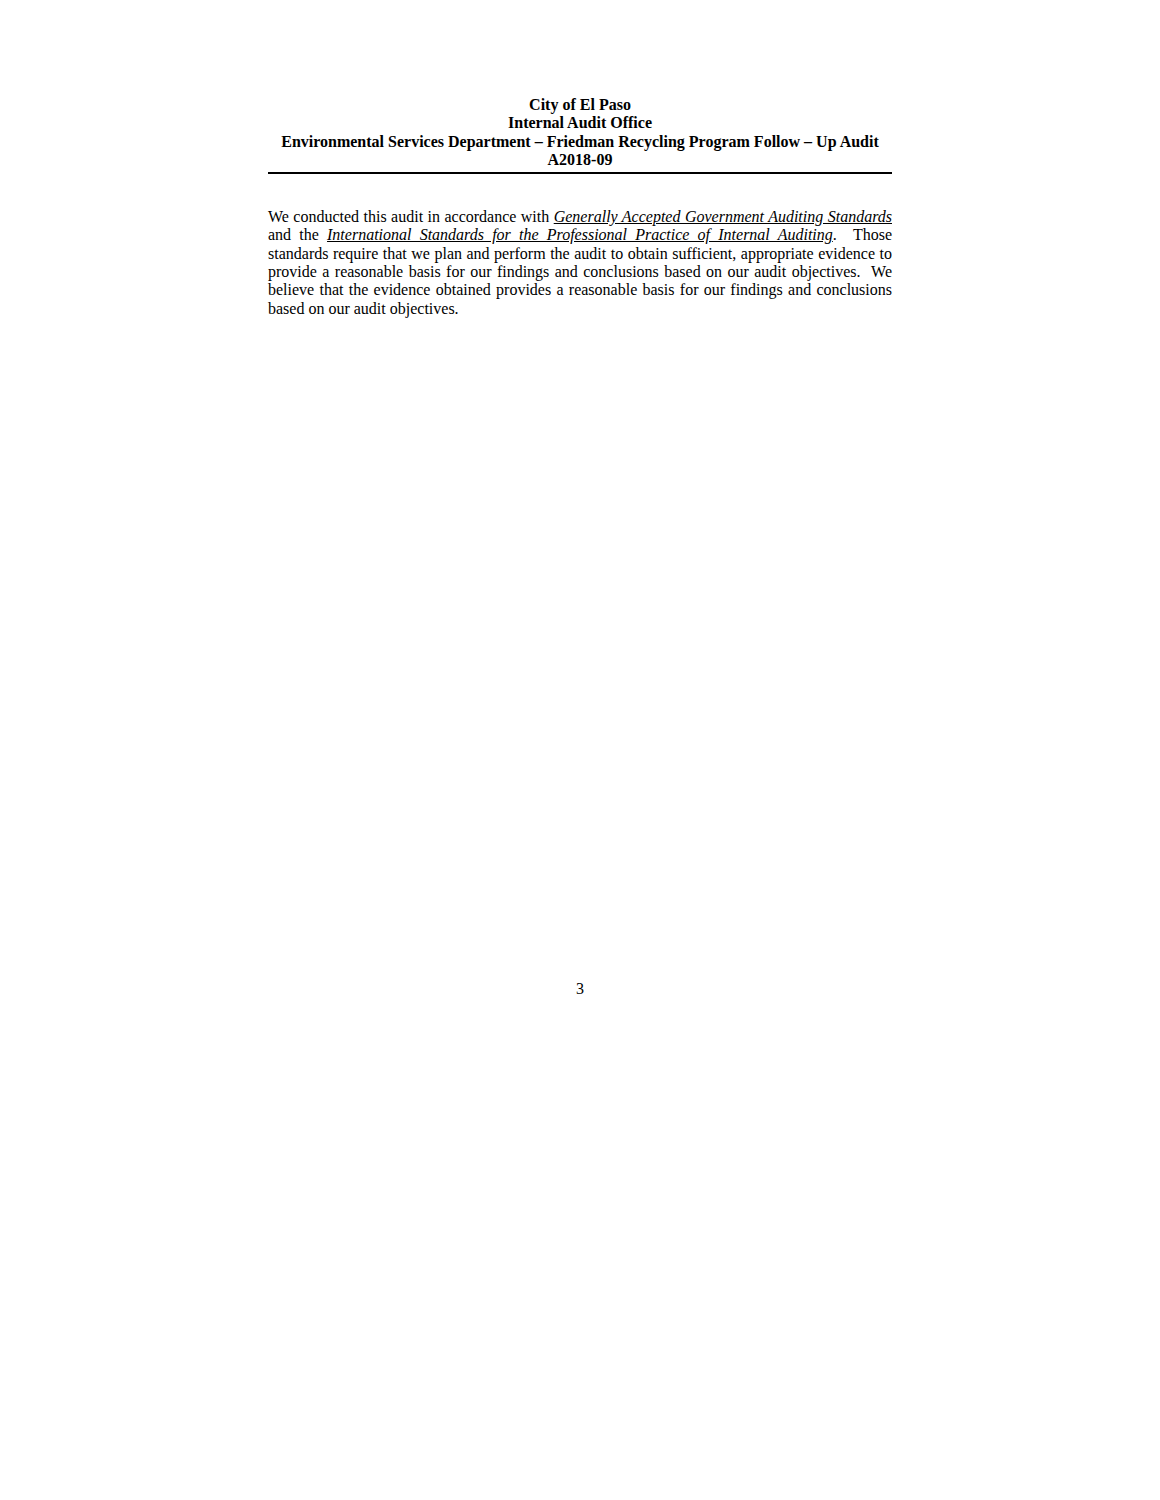City of El Paso
Internal Audit Office
Environmental Services Department – Friedman Recycling Program Follow – Up Audit A2018-09
We conducted this audit in accordance with Generally Accepted Government Auditing Standards and the International Standards for the Professional Practice of Internal Auditing. Those standards require that we plan and perform the audit to obtain sufficient, appropriate evidence to provide a reasonable basis for our findings and conclusions based on our audit objectives. We believe that the evidence obtained provides a reasonable basis for our findings and conclusions based on our audit objectives.
3